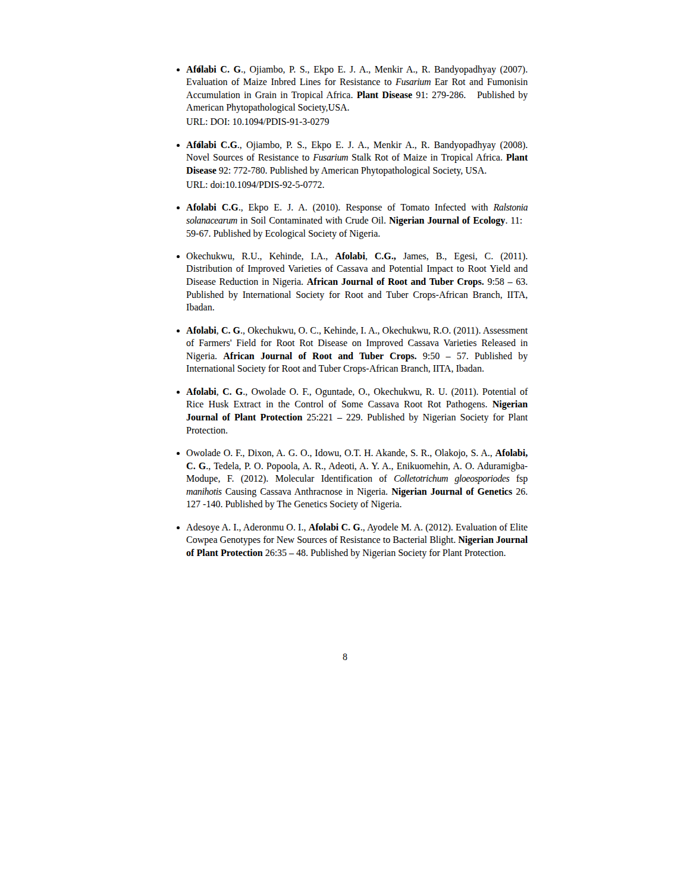f
Afolabi C. G., Ojiambo, P. S., Ekpo E. J. A., Menkir A., R. Bandyopadhyay (2007). Evaluation of Maize Inbred Lines for Resistance to Fusarium Ear Rot and Fumonisin Accumulation in Grain in Tropical Africa. Plant Disease 91: 279-286. Published by American Phytopathological Society,USA. URL: DOI: 10.1094/PDIS-91-3-0279
f
Afolabi C.G., Ojiambo, P. S., Ekpo E. J. A., Menkir A., R. Bandyopadhyay (2008). Novel Sources of Resistance to Fusarium Stalk Rot of Maize in Tropical Africa. Plant Disease 92: 772-780. Published by American Phytopathological Society, USA. URL: doi:10.1094/PDIS-92-5-0772.
Afolabi C.G., Ekpo E. J. A. (2010). Response of Tomato Infected with Ralstonia solanacearum in Soil Contaminated with Crude Oil. Nigerian Journal of Ecology. 11: 59-67. Published by Ecological Society of Nigeria.
Okechukwu, R.U., Kehinde, I.A., Afolabi, C.G., James, B., Egesi, C. (2011). Distribution of Improved Varieties of Cassava and Potential Impact to Root Yield and Disease Reduction in Nigeria. African Journal of Root and Tuber Crops. 9:58 – 63. Published by International Society for Root and Tuber Crops-African Branch, IITA, Ibadan.
Afolabi, C. G., Okechukwu, O. C., Kehinde, I. A., Okechukwu, R.O. (2011). Assessment of Farmers' Field for Root Rot Disease on Improved Cassava Varieties Released in Nigeria. African Journal of Root and Tuber Crops. 9:50 – 57. Published by International Society for Root and Tuber Crops-African Branch, IITA, Ibadan.
Afolabi, C. G., Owolade O. F., Oguntade, O., Okechukwu, R. U. (2011). Potential of Rice Husk Extract in the Control of Some Cassava Root Rot Pathogens. Nigerian Journal of Plant Protection 25:221 – 229. Published by Nigerian Society for Plant Protection.
Owolade O. F., Dixon, A. G. O., Idowu, O.T. H. Akande, S. R., Olakojo, S. A., Afolabi, C. G., Tedela, P. O. Popoola, A. R., Adeoti, A. Y. A., Enikuomehin, A. O. Aduramigba-Modupe, F. (2012). Molecular Identification of Colletotrichum gloeosporiodes fsp manihotis Causing Cassava Anthracnose in Nigeria. Nigerian Journal of Genetics 26. 127 -140. Published by The Genetics Society of Nigeria.
Adesoye A. I., Aderonmu O. I., Afolabi C. G., Ayodele M. A. (2012). Evaluation of Elite Cowpea Genotypes for New Sources of Resistance to Bacterial Blight. Nigerian Journal of Plant Protection 26:35 – 48. Published by Nigerian Society for Plant Protection.
8